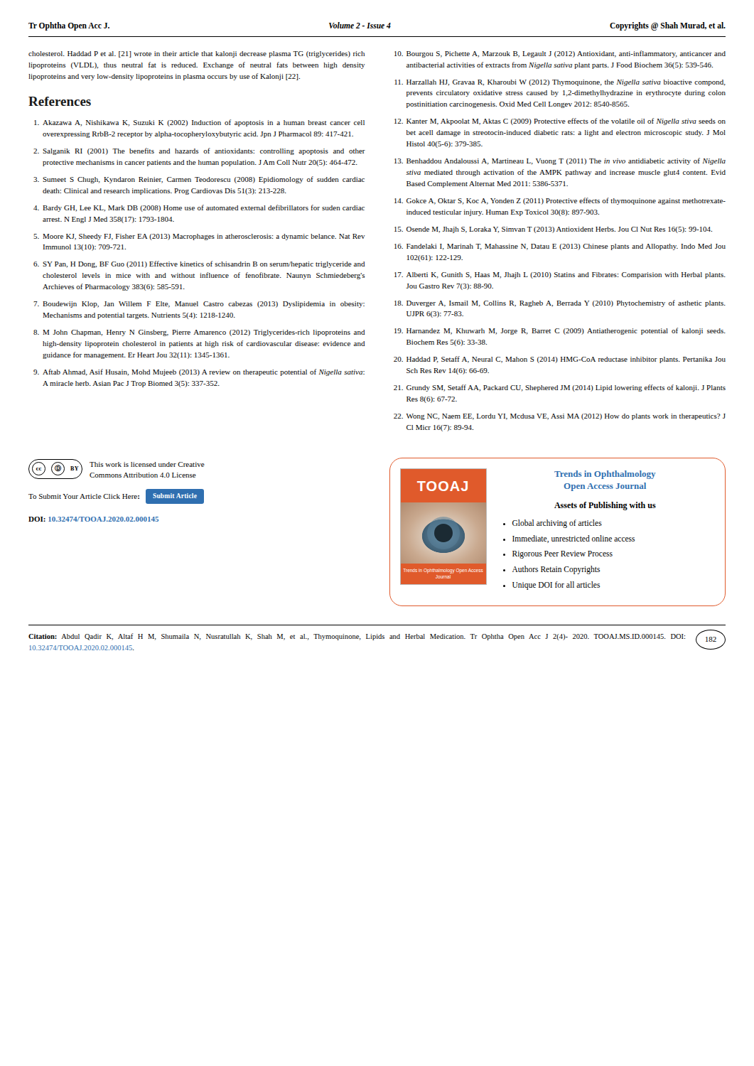Tr Ophtha Open Acc J.
Volume 2 - Issue 4
Copyrights @ Shah Murad, et al.
cholesterol. Haddad P et al. [21] wrote in their article that kalonji decrease plasma TG (triglycerides) rich lipoproteins (VLDL), thus neutral fat is reduced. Exchange of neutral fats between high density lipoproteins and very low-density lipoproteins in plasma occurs by use of Kalonji [22].
References
Akazawa A, Nishikawa K, Suzuki K (2002) Induction of apoptosis in a human breast cancer cell overexpressing RrbB-2 receptor by alpha-tocopheryloxybutyric acid. Jpn J Pharmacol 89: 417-421.
Salganik RI (2001) The benefits and hazards of antioxidants: controlling apoptosis and other protective mechanisms in cancer patients and the human population. J Am Coll Nutr 20(5): 464-472.
Sumeet S Chugh, Kyndaron Reinier, Carmen Teodorescu (2008) Epidiomology of sudden cardiac death: Clinical and research implications. Prog Cardiovas Dis 51(3): 213-228.
Bardy GH, Lee KL, Mark DB (2008) Home use of automated external defibrillators for suden cardiac arrest. N Engl J Med 358(17): 1793-1804.
Moore KJ, Sheedy FJ, Fisher EA (2013) Macrophages in atherosclerosis: a dynamic belance. Nat Rev Immunol 13(10): 709-721.
SY Pan, H Dong, BF Guo (2011) Effective kinetics of schisandrin B on serum/hepatic triglyceride and cholesterol levels in mice with and without influence of fenofibrate. Naunyn Schmiedeberg's Archieves of Pharmacology 383(6): 585-591.
Boudewijn Klop, Jan Willem F Elte, Manuel Castro cabezas (2013) Dyslipidemia in obesity: Mechanisms and potential targets. Nutrients 5(4): 1218-1240.
M John Chapman, Henry N Ginsberg, Pierre Amarenco (2012) Triglycerides-rich lipoproteins and high-density lipoprotein cholesterol in patients at high risk of cardiovascular disease: evidence and guidance for management. Er Heart Jou 32(11): 1345-1361.
Aftab Ahmad, Asif Husain, Mohd Mujeeb (2013) A review on therapeutic potential of Nigella sativa: A miracle herb. Asian Pac J Trop Biomed 3(5): 337-352.
Bourgou S, Pichette A, Marzouk B, Legault J (2012) Antioxidant, anti-inflammatory, anticancer and antibacterial activities of extracts from Nigella sativa plant parts. J Food Biochem 36(5): 539-546.
Harzallah HJ, Gravaa R, Kharoubi W (2012) Thymoquinone, the Nigella sativa bioactive compond, prevents circulatory oxidative stress caused by 1,2-dimethylhydrazine in erythrocyte during colon postinitiation carcinogenesis. Oxid Med Cell Longev 2012: 8540-8565.
Kanter M, Akpoolat M, Aktas C (2009) Protective effects of the volatile oil of Nigella stiva seeds on bet acell damage in streotocin-induced diabetic rats: a light and electron microscopic study. J Mol Histol 40(5-6): 379-385.
Benhaddou Andaloussi A, Martineau L, Vuong T (2011) The in vivo antidiabetic activity of Nigella stiva mediated through activation of the AMPK pathway and increase muscle glut4 content. Evid Based Complement Alternat Med 2011: 5386-5371.
Gokce A, Oktar S, Koc A, Yonden Z (2011) Protective effects of thymoquinone against methotrexate-induced testicular injury. Human Exp Toxicol 30(8): 897-903.
Osende M, Jhajh S, Loraka Y, Simvan T (2013) Antioxident Herbs. Jou Cl Nut Res 16(5): 99-104.
Fandelaki I, Marinah T, Mahassine N, Datau E (2013) Chinese plants and Allopathy. Indo Med Jou 102(61): 122-129.
Alberti K, Gunith S, Haas M, Jhajh L (2010) Statins and Fibrates: Comparision with Herbal plants. Jou Gastro Rev 7(3): 88-90.
Duverger A, Ismail M, Collins R, Ragheb A, Berrada Y (2010) Phytochemistry of asthetic plants. UJPR 6(3): 77-83.
Harnandez M, Khuwarh M, Jorge R, Barret C (2009) Antiatherogenic potential of kalonji seeds. Biochem Res 5(6): 33-38.
Haddad P, Setaff A, Neural C, Mahon S (2014) HMG-CoA reductase inhibitor plants. Pertanika Jou Sch Res Rev 14(6): 66-69.
Grundy SM, Setaff AA, Packard CU, Shephered JM (2014) Lipid lowering effects of kalonji. J Plants Res 8(6): 67-72.
Wong NC, Naem EE, Lordu YI, Mcdusa VE, Assi MA (2012) How do plants work in therapeutics? J Cl Micr 16(7): 89-94.
cc
Ⓓ
BY
This work is licensed under Creative
Commons Attribution 4.0 License
To Submit Your Article Click Here: Submit Article
DOI: 10.32474/TOOAJ.2020.02.000145
TOOAJ
Trends in Ophthalmology Open Access Journal
Trends in Ophthalmology
Open Access Journal
Assets of Publishing with us
Global archiving of articles
Immediate, unrestricted online access
Rigorous Peer Review Process
Authors Retain Copyrights
Unique DOI for all articles
Citation: Abdul Qadir K, Altaf H M, Shumaila N, Nusratullah K, Shah M, et al., Thymoquinone, Lipids and Herbal Medication. Tr Ophtha Open Acc J 2(4)- 2020. TOOAJ.MS.ID.000145. DOI: 10.32474/TOOAJ.2020.02.000145.
182